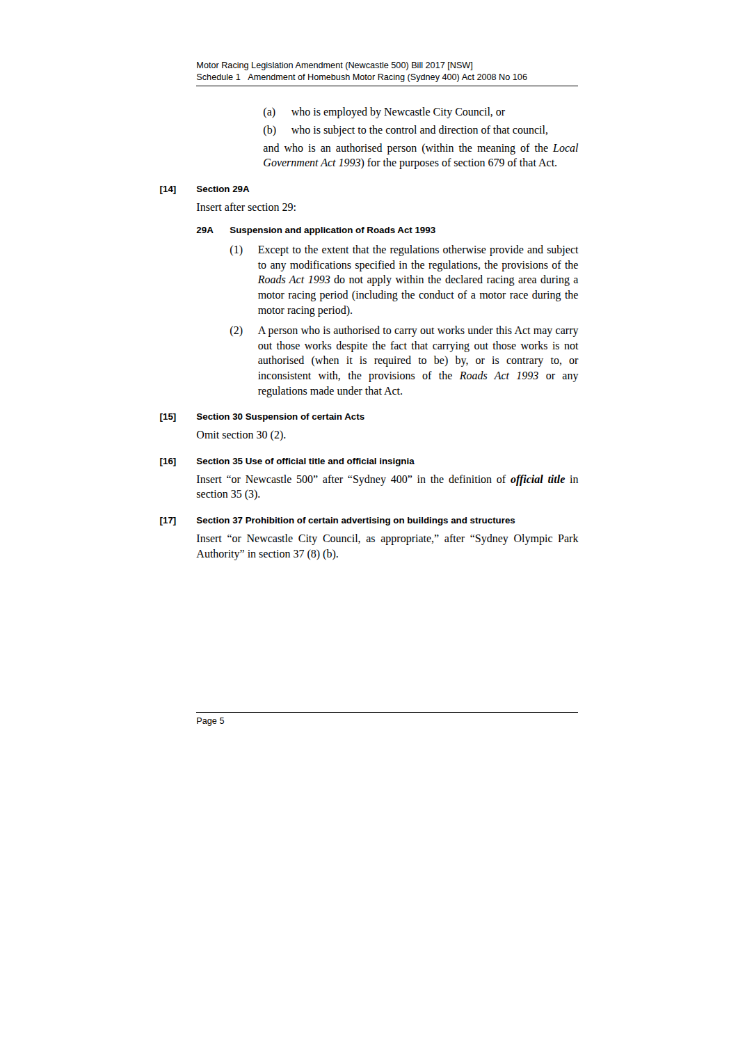Motor Racing Legislation Amendment (Newcastle 500) Bill 2017 [NSW] Schedule 1 Amendment of Homebush Motor Racing (Sydney 400) Act 2008 No 106
(a) who is employed by Newcastle City Council, or
(b) who is subject to the control and direction of that council,
and who is an authorised person (within the meaning of the Local Government Act 1993) for the purposes of section 679 of that Act.
[14] Section 29A
Insert after section 29:
29A Suspension and application of Roads Act 1993
(1) Except to the extent that the regulations otherwise provide and subject to any modifications specified in the regulations, the provisions of the Roads Act 1993 do not apply within the declared racing area during a motor racing period (including the conduct of a motor race during the motor racing period).
(2) A person who is authorised to carry out works under this Act may carry out those works despite the fact that carrying out those works is not authorised (when it is required to be) by, or is contrary to, or inconsistent with, the provisions of the Roads Act 1993 or any regulations made under that Act.
[15] Section 30 Suspension of certain Acts
Omit section 30 (2).
[16] Section 35 Use of official title and official insignia
Insert “or Newcastle 500” after “Sydney 400” in the definition of official title in section 35 (3).
[17] Section 37 Prohibition of certain advertising on buildings and structures
Insert “or Newcastle City Council, as appropriate,” after “Sydney Olympic Park Authority” in section 37 (8) (b).
Page 5